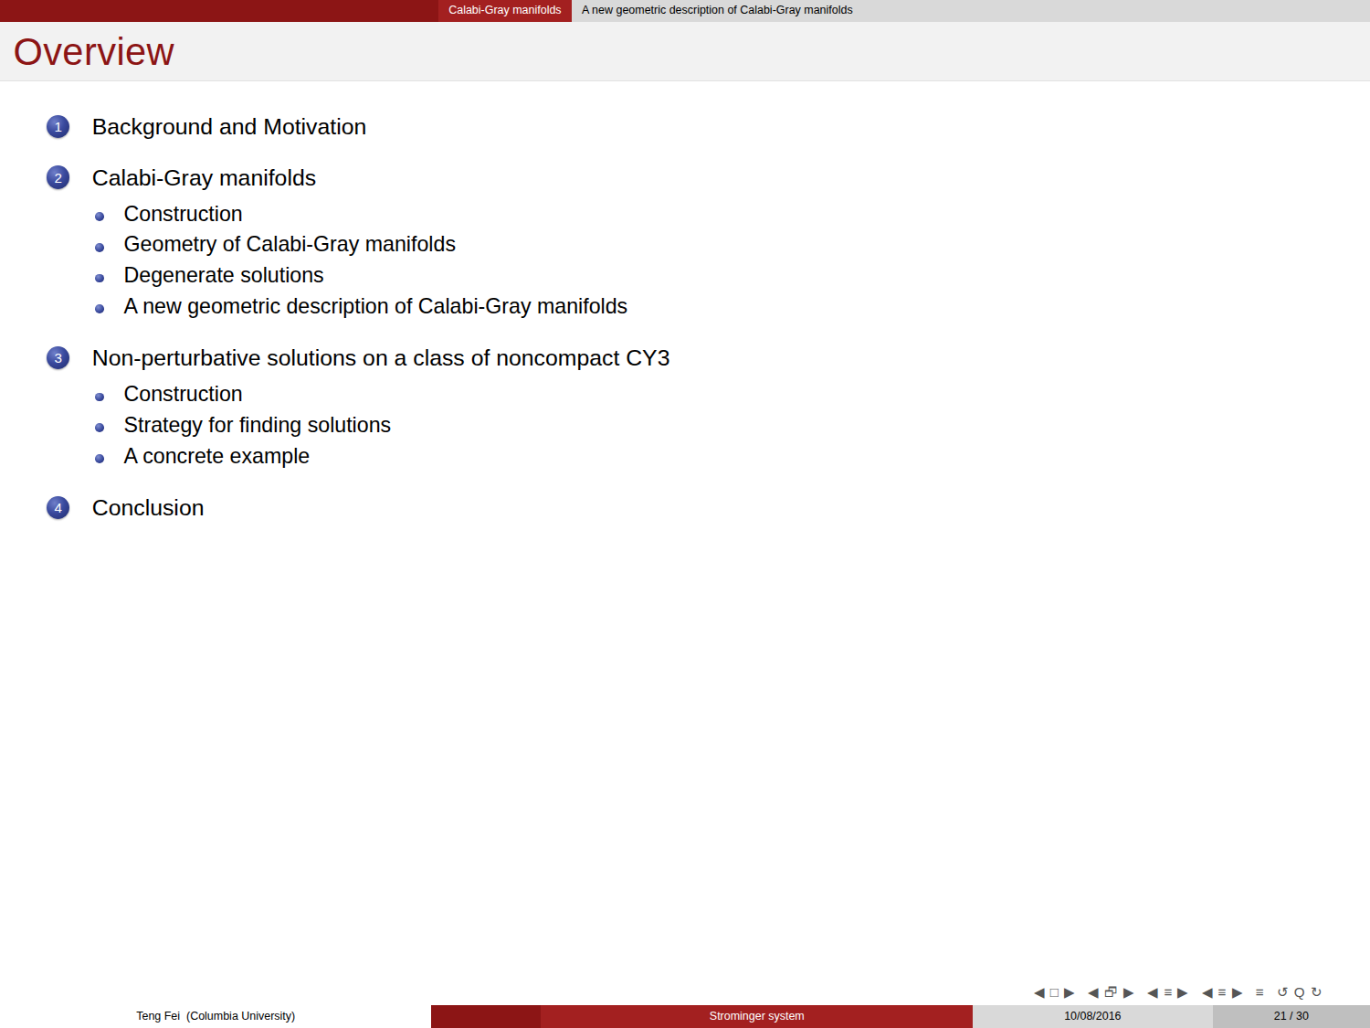Calabi-Gray manifolds
A new geometric description of Calabi-Gray manifolds
Overview
1
Background and Motivation
2
Calabi-Gray manifolds
Construction
Geometry of Calabi-Gray manifolds
Degenerate solutions
A new geometric description of Calabi-Gray manifolds
3
Non-perturbative solutions on a class of noncompact CY3
Construction
Strategy for finding solutions
A concrete example
4
Conclusion
◀□▶ ◀🗗▶ ◀≡▶ ◀≡▶ ≡ ↺Q↻
Teng Fei (Columbia University)
Strominger system
10/08/2016
21 / 30